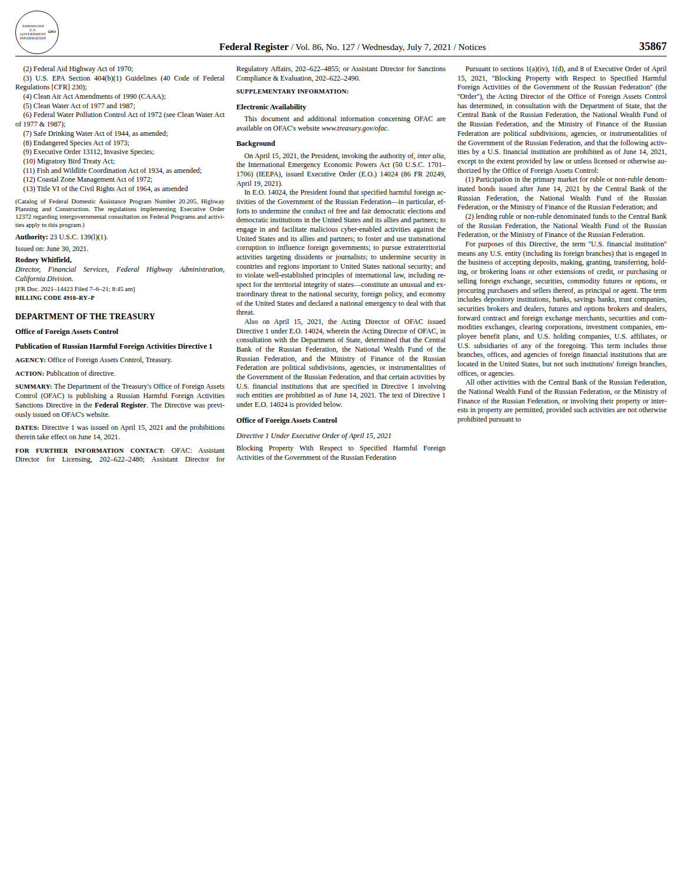Authenticated
U.S. GOVERNMENT
INFORMATION
GPO
Federal Register / Vol. 86, No. 127 / Wednesday, July 7, 2021 / Notices
35867
(2) Federal Aid Highway Act of 1970;
(3) U.S. EPA Section 404(b)(1) Guidelines (40 Code of Federal Regulations [CFR] 230);
(4) Clean Air Act Amendments of 1990 (CAAA);
(5) Clean Water Act of 1977 and 1987;
(6) Federal Water Pollution Control Act of 1972 (see Clean Water Act of 1977 & 1987);
(7) Safe Drinking Water Act of 1944, as amended;
(8) Endangered Species Act of 1973;
(9) Executive Order 13112, Invasive Species;
(10) Migratory Bird Treaty Act;
(11) Fish and Wildlife Coordination Act of 1934, as amended;
(12) Coastal Zone Management Act of 1972;
(13) Title VI of the Civil Rights Act of 1964, as amended
(Catalog of Federal Domestic Assistance Program Number 20.205, Highway Planning and Construction. The regulations implementing Executive Order 12372 regarding intergovernmental consultation on Federal Programs and activities apply to this program.)
Authority: 23 U.S.C. 139(l)(1).
Issued on: June 30, 2021.
Rodney Whitfield,
Director, Financial Services, Federal Highway Administration, California Division.
[FR Doc. 2021–14423 Filed 7–6–21; 8:45 am]
BILLING CODE 4910–RY–P
DEPARTMENT OF THE TREASURY
Office of Foreign Assets Control
Publication of Russian Harmful Foreign Activities Directive 1
AGENCY: Office of Foreign Assets Control, Treasury.
ACTION: Publication of directive.
SUMMARY: The Department of the Treasury's Office of Foreign Assets Control (OFAC) is publishing a Russian Harmful Foreign Activities Sanctions Directive in the Federal Register. The Directive was previously issued on OFAC's website.
DATES: Directive 1 was issued on April 15, 2021 and the prohibitions therein take effect on June 14, 2021.
FOR FURTHER INFORMATION CONTACT: OFAC: Assistant Director for Licensing, 202–622–2480; Assistant Director for Regulatory Affairs, 202–622–4855; or Assistant Director for Sanctions Compliance & Evaluation, 202–622–2490.
SUPPLEMENTARY INFORMATION:
Electronic Availability
This document and additional information concerning OFAC are available on OFAC's website www.treasury.gov/ofac.
Background
On April 15, 2021, the President, invoking the authority of, inter alia, the International Emergency Economic Powers Act (50 U.S.C. 1701–1706) (IEEPA), issued Executive Order (E.O.) 14024 (86 FR 20249, April 19, 2021).
In E.O. 14024, the President found that specified harmful foreign activities of the Government of the Russian Federation—in particular, efforts to undermine the conduct of free and fair democratic elections and democratic institutions in the United States and its allies and partners; to engage in and facilitate malicious cyber-enabled activities against the United States and its allies and partners; to foster and use transnational corruption to influence foreign governments; to pursue extraterritorial activities targeting dissidents or journalists; to undermine security in countries and regions important to United States national security; and to violate well-established principles of international law, including respect for the territorial integrity of states—constitute an unusual and extraordinary threat to the national security, foreign policy, and economy of the United States and declared a national emergency to deal with that threat.
Also on April 15, 2021, the Acting Director of OFAC issued Directive 1 under E.O. 14024, wherein the Acting Director of OFAC, in consultation with the Department of State, determined that the Central Bank of the Russian Federation, the National Wealth Fund of the Russian Federation, and the Ministry of Finance of the Russian Federation are political subdivisions, agencies, or instrumentalities of the Government of the Russian Federation, and that certain activities by U.S. financial institutions that are specified in Directive 1 involving such entities are prohibited as of June 14, 2021. The text of Directive 1 under E.O. 14024 is provided below.
Office of Foreign Assets Control
Directive 1 Under Executive Order of April 15, 2021
Blocking Property With Respect to Specified Harmful Foreign Activities of the Government of the Russian Federation
Pursuant to sections 1(a)(iv), 1(d), and 8 of Executive Order of April 15, 2021, ''Blocking Property with Respect to Specified Harmful Foreign Activities of the Government of the Russian Federation'' (the ''Order''), the Acting Director of the Office of Foreign Assets Control has determined, in consultation with the Department of State, that the Central Bank of the Russian Federation, the National Wealth Fund of the Russian Federation, and the Ministry of Finance of the Russian Federation are political subdivisions, agencies, or instrumentalities of the Government of the Russian Federation, and that the following activities by a U.S. financial institution are prohibited as of June 14, 2021, except to the extent provided by law or unless licensed or otherwise authorized by the Office of Foreign Assets Control:
(1) Participation in the primary market for ruble or non-ruble denominated bonds issued after June 14, 2021 by the Central Bank of the Russian Federation, the National Wealth Fund of the Russian Federation, or the Ministry of Finance of the Russian Federation; and
(2) lending ruble or non-ruble denominated funds to the Central Bank of the Russian Federation, the National Wealth Fund of the Russian Federation, or the Ministry of Finance of the Russian Federation.
For purposes of this Directive, the term ''U.S. financial institution'' means any U.S. entity (including its foreign branches) that is engaged in the business of accepting deposits, making, granting, transferring, holding, or brokering loans or other extensions of credit, or purchasing or selling foreign exchange, securities, commodity futures or options, or procuring purchasers and sellers thereof, as principal or agent. The term includes depository institutions, banks, savings banks, trust companies, securities brokers and dealers, futures and options brokers and dealers, forward contract and foreign exchange merchants, securities and commodities exchanges, clearing corporations, investment companies, employee benefit plans, and U.S. holding companies, U.S. affiliates, or U.S. subsidiaries of any of the foregoing. This term includes those branches, offices, and agencies of foreign financial institutions that are located in the United States, but not such institutions' foreign branches, offices, or agencies.
All other activities with the Central Bank of the Russian Federation, the National Wealth Fund of the Russian Federation, or the Ministry of Finance of the Russian Federation, or involving their property or interests in property are permitted, provided such activities are not otherwise prohibited pursuant to